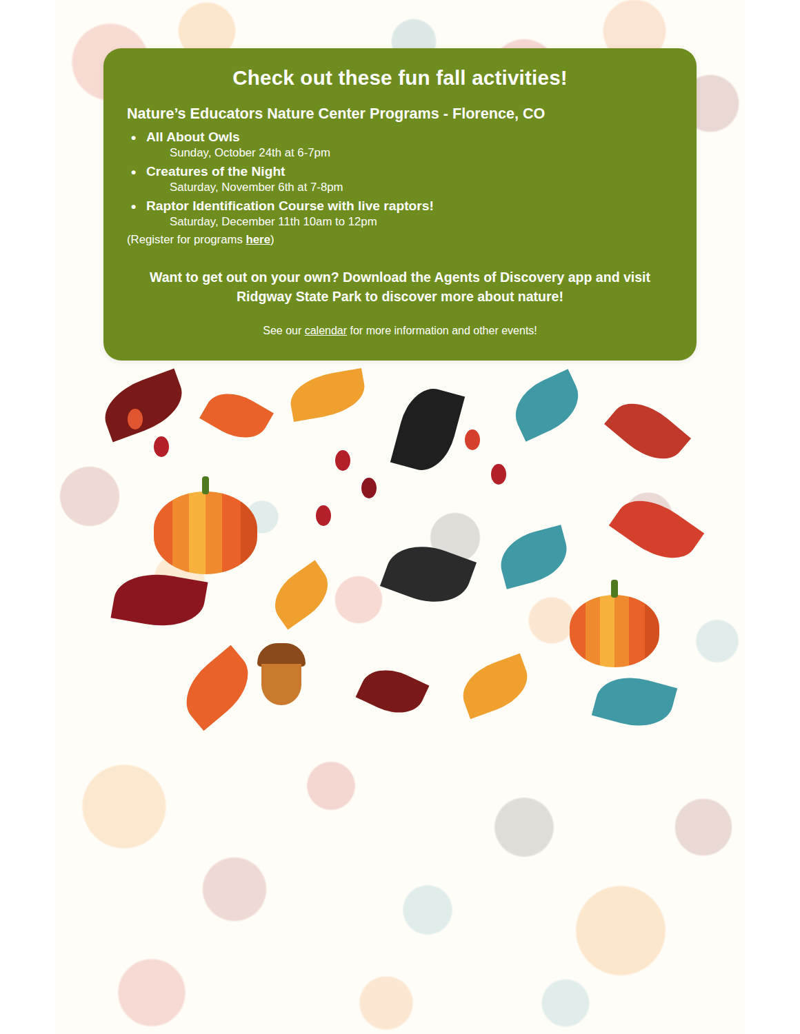Check out these fun fall activities!
Nature’s Educators Nature Center Programs - Florence, CO
All About Owls Sunday, October 24th at 6-7pm
Creatures of the Night Saturday, November 6th at 7-8pm
Raptor Identification Course with live raptors! Saturday, December 11th 10am to 12pm
(Register for programs here)
Want to get out on your own? Download the Agents of Discovery app and visit Ridgway State Park to discover more about nature!
See our calendar for more information and other events!